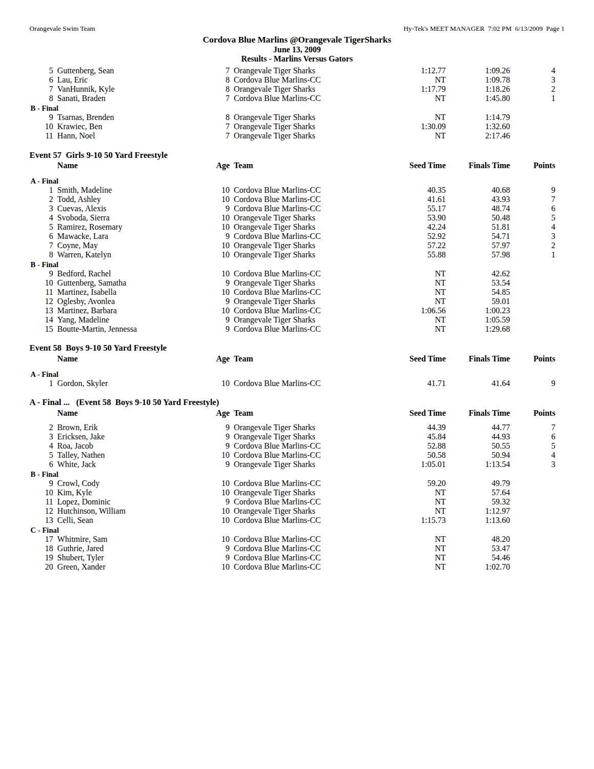Orangevale Swim Team Hy-Tek's MEET MANAGER 7:02 PM 6/13/2009 Page 1
Cordova Blue Marlins @Orangevale TigerSharks
June 13, 2009
Results - Marlins Versus Gators
| 5 | Guttenberg, Sean | 7 | Orangevale Tiger Sharks | 1:12.77 | 1:09.26 | 4 |
| 6 | Lau, Eric | 8 | Cordova Blue Marlins-CC | NT | 1:09.78 | 3 |
| 7 | VanHunnik, Kyle | 8 | Orangevale Tiger Sharks | 1:17.79 | 1:18.26 | 2 |
| 8 | Sanati, Braden | 7 | Cordova Blue Marlins-CC | NT | 1:45.80 | 1 |
| B - Final |
| 9 | Tsarnas, Brenden | 8 | Orangevale Tiger Sharks | NT | 1:14.79 | |
| 10 | Krawiec, Ben | 7 | Orangevale Tiger Sharks | 1:30.09 | 1:32.60 | |
| 11 | Hann, Noel | 7 | Orangevale Tiger Sharks | NT | 2:17.46 | |
Event 57 Girls 9-10 50 Yard Freestyle
| | Name | Age | Team | Seed Time | Finals Time | Points |
| --- | --- | --- | --- | --- | --- | --- |
| A - Final |
| 1 | Smith, Madeline | 10 | Cordova Blue Marlins-CC | 40.35 | 40.68 | 9 |
| 2 | Todd, Ashley | 10 | Cordova Blue Marlins-CC | 41.61 | 43.93 | 7 |
| 3 | Cuevas, Alexis | 9 | Cordova Blue Marlins-CC | 55.17 | 48.74 | 6 |
| 4 | Svoboda, Sierra | 10 | Orangevale Tiger Sharks | 53.90 | 50.48 | 5 |
| 5 | Ramirez, Rosemary | 10 | Orangevale Tiger Sharks | 42.24 | 51.81 | 4 |
| 6 | Mawacke, Lara | 9 | Cordova Blue Marlins-CC | 52.92 | 54.71 | 3 |
| 7 | Coyne, May | 10 | Orangevale Tiger Sharks | 57.22 | 57.97 | 2 |
| 8 | Warren, Katelyn | 10 | Orangevale Tiger Sharks | 55.88 | 57.98 | 1 |
| B - Final |
| 9 | Bedford, Rachel | 10 | Cordova Blue Marlins-CC | NT | 42.62 | |
| 10 | Guttenberg, Samatha | 9 | Orangevale Tiger Sharks | NT | 53.54 | |
| 11 | Martinez, Isabella | 10 | Cordova Blue Marlins-CC | NT | 54.85 | |
| 12 | Oglesby, Avonlea | 9 | Orangevale Tiger Sharks | NT | 59.01 | |
| 13 | Martinez, Barbara | 10 | Cordova Blue Marlins-CC | 1:06.56 | 1:00.23 | |
| 14 | Yang, Madeline | 9 | Orangevale Tiger Sharks | NT | 1:05.59 | |
| 15 | Boutte-Martin, Jennessa | 9 | Cordova Blue Marlins-CC | NT | 1:29.68 | |
Event 58 Boys 9-10 50 Yard Freestyle
| | Name | Age | Team | Seed Time | Finals Time | Points |
| --- | --- | --- | --- | --- | --- | --- |
| A - Final |
| 1 | Gordon, Skyler | 10 | Cordova Blue Marlins-CC | 41.71 | 41.64 | 9 |
A - Final ... (Event 58 Boys 9-10 50 Yard Freestyle)
| | Name | Age | Team | Seed Time | Finals Time | Points |
| --- | --- | --- | --- | --- | --- | --- |
| 2 | Brown, Erik | 9 | Orangevale Tiger Sharks | 44.39 | 44.77 | 7 |
| 3 | Ericksen, Jake | 9 | Orangevale Tiger Sharks | 45.84 | 44.93 | 6 |
| 4 | Roa, Jacob | 9 | Cordova Blue Marlins-CC | 52.88 | 50.55 | 5 |
| 5 | Talley, Nathen | 10 | Cordova Blue Marlins-CC | 50.58 | 50.94 | 4 |
| 6 | White, Jack | 9 | Orangevale Tiger Sharks | 1:05.01 | 1:13.54 | 3 |
| B - Final |
| 9 | Crowl, Cody | 10 | Cordova Blue Marlins-CC | 59.20 | 49.79 | |
| 10 | Kim, Kyle | 10 | Orangevale Tiger Sharks | NT | 57.64 | |
| 11 | Lopez, Dominic | 9 | Cordova Blue Marlins-CC | NT | 59.32 | |
| 12 | Hutchinson, William | 10 | Orangevale Tiger Sharks | NT | 1:12.97 | |
| 13 | Celli, Sean | 10 | Cordova Blue Marlins-CC | 1:15.73 | 1:13.60 | |
| C - Final |
| 17 | Whitmire, Sam | 10 | Cordova Blue Marlins-CC | NT | 48.20 | |
| 18 | Guthrie, Jared | 9 | Cordova Blue Marlins-CC | NT | 53.47 | |
| 19 | Shubert, Tyler | 9 | Cordova Blue Marlins-CC | NT | 54.46 | |
| 20 | Green, Xander | 10 | Cordova Blue Marlins-CC | NT | 1:02.70 | |